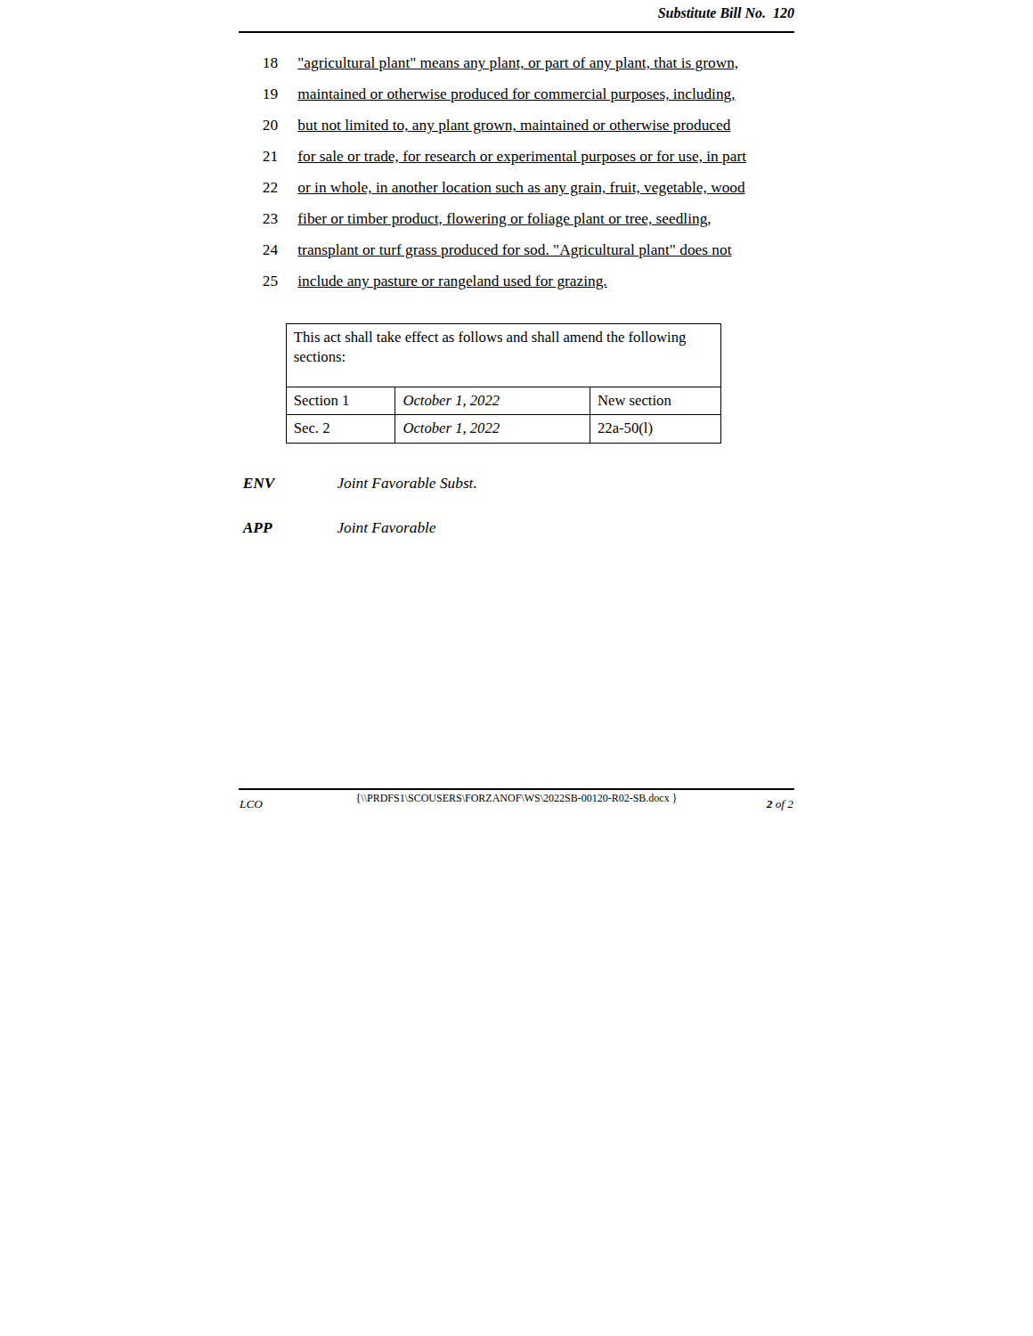Substitute Bill No. 120
| 18 | "agricultural plant" means any plant, or part of any plant, that is grown, |
| 19 | maintained or otherwise produced for commercial purposes, including, |
| 20 | but not limited to, any plant grown, maintained or otherwise produced |
| 21 | for sale or trade, for research or experimental purposes or for use, in part |
| 22 | or in whole, in another location such as any grain, fruit, vegetable, wood |
| 23 | fiber or timber product, flowering or foliage plant or tree, seedling, |
| 24 | transplant or turf grass produced for sod. "Agricultural plant" does not |
| 25 | include any pasture or rangeland used for grazing. |
| This act shall take effect as follows and shall amend the following sections: |
| Section 1 | October 1, 2022 | New section |
| Sec. 2 | October 1, 2022 | 22a-50(l) |
ENVJoint Favorable Subst.
APPJoint Favorable
| LCO | {\\PRDFS1\SCOUSERS\FORZANOF\WS\2022SB-00120-R02-SB.docx } | 2 of 2 |